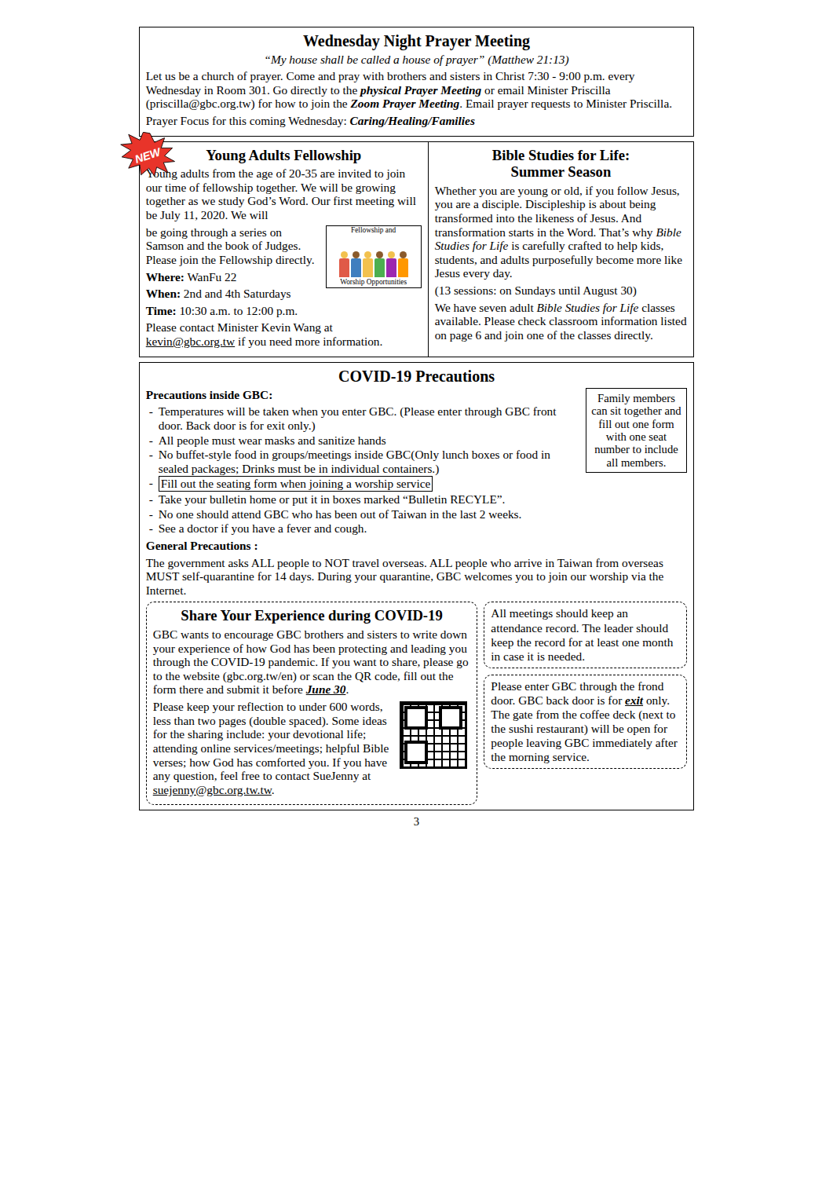Wednesday Night Prayer Meeting
“My house shall be called a house of prayer” (Matthew 21:13)
Let us be a church of prayer. Come and pray with brothers and sisters in Christ 7:30 - 9:00 p.m. every Wednesday in Room 301. Go directly to the physical Prayer Meeting or email Minister Priscilla (priscilla@gbc.org.tw) for how to join the Zoom Prayer Meeting. Email prayer requests to Minister Priscilla.
Prayer Focus for this coming Wednesday: Caring/Healing/Families
NEW
Young Adults Fellowship
Young adults from the age of 20-35 are invited to join our time of fellowship together. We will be growing together as we study God’s Word. Our first meeting will be July 11, 2020. We will
Fellowship and
Worship Opportunities
be going through a series on Samson and the book of Judges. Please join the Fellowship directly.
Where: WanFu 22
When: 2nd and 4th Saturdays
Time: 10:30 a.m. to 12:00 p.m.
Please contact Minister Kevin Wang at kevin@gbc.org.tw if you need more information.
Bible Studies for Life:
Summer Season
Whether you are young or old, if you follow Jesus, you are a disciple. Discipleship is about being transformed into the likeness of Jesus. And transformation starts in the Word. That’s why Bible Studies for Life is carefully crafted to help kids, students, and adults purposefully become more like Jesus every day.
(13 sessions: on Sundays until August 30)
We have seven adult Bible Studies for Life classes available. Please check classroom information listed on page 6 and join one of the classes directly.
COVID-19 Precautions
Family members can sit together and fill out one form with one seat number to include all members.
Precautions inside GBC:
Temperatures will be taken when you enter GBC. (Please enter through GBC front door. Back door is for exit only.)
All people must wear masks and sanitize hands
No buffet-style food in groups/meetings inside GBC(Only lunch boxes or food in sealed packages; Drinks must be in individual containers.)
Fill out the seating form when joining a worship service
Take your bulletin home or put it in boxes marked “Bulletin RECYLE”.
No one should attend GBC who has been out of Taiwan in the last 2 weeks.
See a doctor if you have a fever and cough.
General Precautions :
The government asks ALL people to NOT travel overseas. ALL people who arrive in Taiwan from overseas MUST self-quarantine for 14 days. During your quarantine, GBC welcomes you to join our worship via the Internet.
Share Your Experience during COVID-19
GBC wants to encourage GBC brothers and sisters to write down your experience of how God has been protecting and leading you through the COVID-19 pandemic. If you want to share, please go to the website (gbc.org.tw/en) or scan the QR code, fill out the form there and submit it before June 30.
Please keep your reflection to under 600 words, less than two pages (double spaced). Some ideas for the sharing include: your devotional life; attending online services/meetings; helpful Bible verses; how God has comforted you. If you have any question, feel free to contact SueJenny at suejenny@gbc.org.tw.tw.
All meetings should keep an attendance record. The leader should keep the record for at least one month in case it is needed.
Please enter GBC through the frond door. GBC back door is for exit only. The gate from the coffee deck (next to the sushi restaurant) will be open for people leaving GBC immediately after the morning service.
3